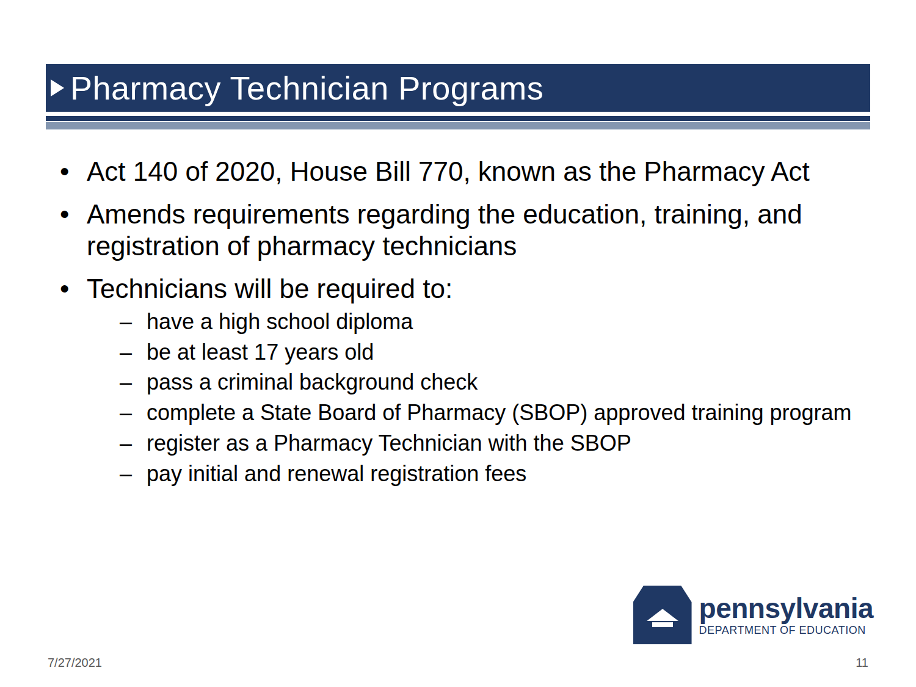Pharmacy Technician Programs
Act 140 of 2020, House Bill 770, known as the Pharmacy Act
Amends requirements regarding the education, training, and registration of pharmacy technicians
Technicians will be required to:
have a high school diploma
be at least 17 years old
pass a criminal background check
complete a State Board of Pharmacy (SBOP) approved training program
register as a Pharmacy Technician with the SBOP
pay initial and renewal registration fees
pennsylvania
DEPARTMENT OF EDUCATION
7/27/2021
11